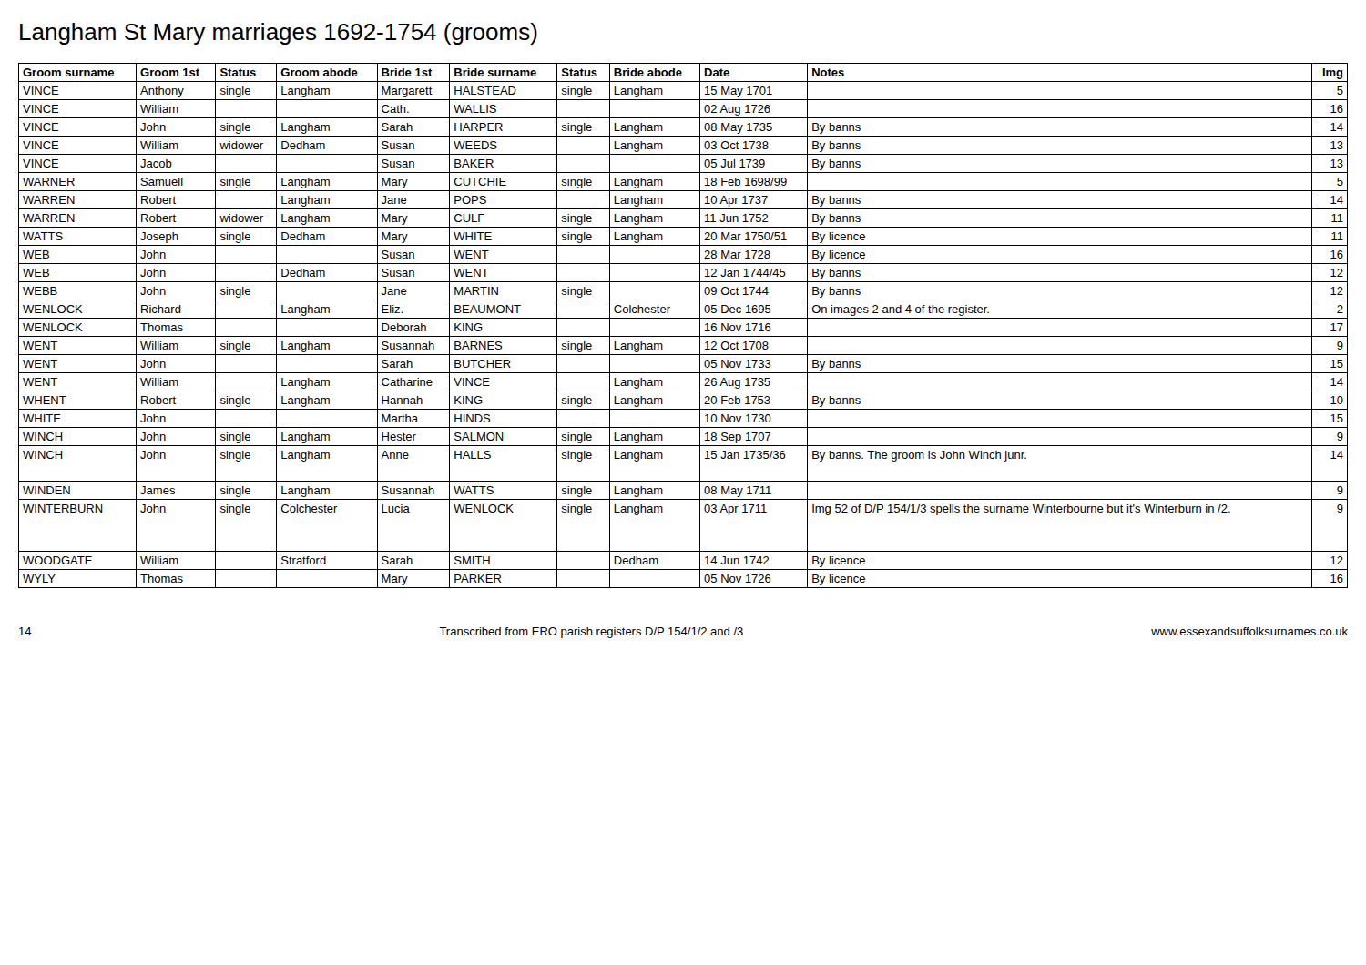Langham St Mary marriages 1692-1754 (grooms)
| Groom surname | Groom 1st | Status | Groom abode | Bride 1st | Bride surname | Status | Bride abode | Date | Notes | Img |
| --- | --- | --- | --- | --- | --- | --- | --- | --- | --- | --- |
| VINCE | Anthony | single | Langham | Margarett | HALSTEAD | single | Langham | 15 May 1701 | | 5 |
| VINCE | William | | | Cath. | WALLIS | | | 02 Aug 1726 | | 16 |
| VINCE | John | single | Langham | Sarah | HARPER | single | Langham | 08 May 1735 | By banns | 14 |
| VINCE | William | widower | Dedham | Susan | WEEDS | | Langham | 03 Oct 1738 | By banns | 13 |
| VINCE | Jacob | | | Susan | BAKER | | | 05 Jul 1739 | By banns | 13 |
| WARNER | Samuell | single | Langham | Mary | CUTCHIE | single | Langham | 18 Feb 1698/99 | | 5 |
| WARREN | Robert | | Langham | Jane | POPS | | Langham | 10 Apr 1737 | By banns | 14 |
| WARREN | Robert | widower | Langham | Mary | CULF | single | Langham | 11 Jun 1752 | By banns | 11 |
| WATTS | Joseph | single | Dedham | Mary | WHITE | single | Langham | 20 Mar 1750/51 | By licence | 11 |
| WEB | John | | | Susan | WENT | | | 28 Mar 1728 | By licence | 16 |
| WEB | John | | Dedham | Susan | WENT | | | 12 Jan 1744/45 | By banns | 12 |
| WEBB | John | single | | Jane | MARTIN | single | | 09 Oct 1744 | By banns | 12 |
| WENLOCK | Richard | | Langham | Eliz. | BEAUMONT | | Colchester | 05 Dec 1695 | On images 2 and 4 of the register. | 2 |
| WENLOCK | Thomas | | | Deborah | KING | | | 16 Nov 1716 | | 17 |
| WENT | William | single | Langham | Susannah | BARNES | single | Langham | 12 Oct 1708 | | 9 |
| WENT | John | | | Sarah | BUTCHER | | | 05 Nov 1733 | By banns | 15 |
| WENT | William | | Langham | Catharine | VINCE | | Langham | 26 Aug 1735 | | 14 |
| WHENT | Robert | single | Langham | Hannah | KING | single | Langham | 20 Feb 1753 | By banns | 10 |
| WHITE | John | | | Martha | HINDS | | | 10 Nov 1730 | | 15 |
| WINCH | John | single | Langham | Hester | SALMON | single | Langham | 18 Sep 1707 | | 9 |
| WINCH | John | single | Langham | Anne | HALLS | single | Langham | 15 Jan 1735/36 | By banns. The groom is John Winch junr. | 14 |
| WINDEN | James | single | Langham | Susannah | WATTS | single | Langham | 08 May 1711 | | 9 |
| WINTERBURN | John | single | Colchester | Lucia | WENLOCK | single | Langham | 03 Apr 1711 | Img 52 of D/P 154/1/3 spells the surname Winterbourne but it's Winterburn in /2. | 9 |
| WOODGATE | William | | Stratford | Sarah | SMITH | | Dedham | 14 Jun 1742 | By licence | 12 |
| WYLY | Thomas | | | Mary | PARKER | | | 05 Nov 1726 | By licence | 16 |
14
Transcribed from ERO parish registers D/P 154/1/2 and /3
www.essexandsuffolksurnames.co.uk